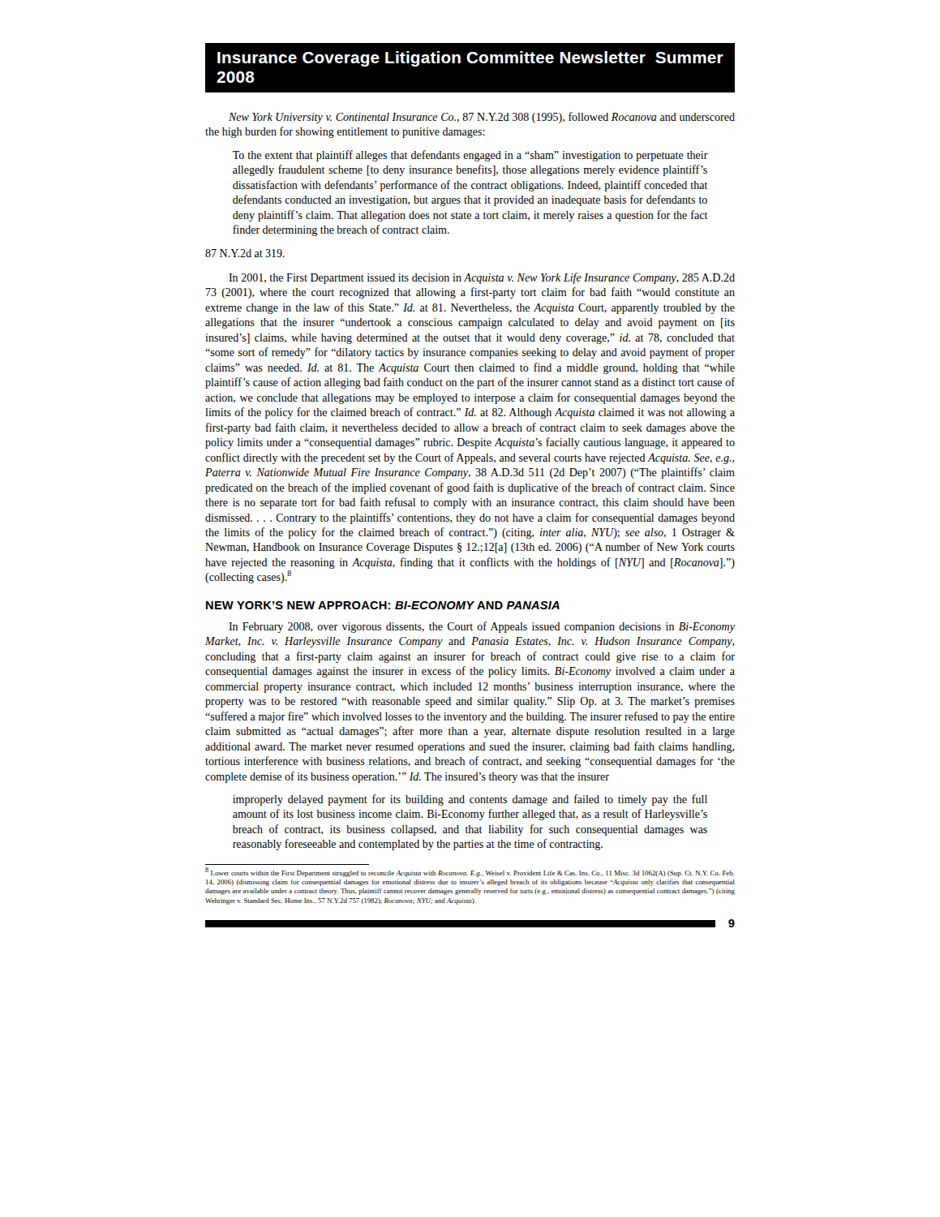Insurance Coverage Litigation Committee Newsletter Summer 2008
New York University v. Continental Insurance Co., 87 N.Y.2d 308 (1995), followed Rocanova and underscored the high burden for showing entitlement to punitive damages:
To the extent that plaintiff alleges that defendants engaged in a “sham” investigation to perpetuate their allegedly fraudulent scheme [to deny insurance benefits], those allegations merely evidence plaintiff’s dissatisfaction with defendants’ performance of the contract obligations. Indeed, plaintiff conceded that defendants conducted an investigation, but argues that it provided an inadequate basis for defendants to deny plaintiff’s claim. That allegation does not state a tort claim, it merely raises a question for the fact finder determining the breach of contract claim.
87 N.Y.2d at 319.
In 2001, the First Department issued its decision in Acquista v. New York Life Insurance Company, 285 A.D.2d 73 (2001), where the court recognized that allowing a first-party tort claim for bad faith “would constitute an extreme change in the law of this State.” Id. at 81. Nevertheless, the Acquista Court, apparently troubled by the allegations that the insurer “undertook a conscious campaign calculated to delay and avoid payment on [its insured’s] claims, while having determined at the outset that it would deny coverage,” id. at 78, concluded that “some sort of remedy” for “dilatory tactics by insurance companies seeking to delay and avoid payment of proper claims” was needed. Id. at 81. The Acquista Court then claimed to find a middle ground, holding that “while plaintiff’s cause of action alleging bad faith conduct on the part of the insurer cannot stand as a distinct tort cause of action, we conclude that allegations may be employed to interpose a claim for consequential damages beyond the limits of the policy for the claimed breach of contract.” Id. at 82. Although Acquista claimed it was not allowing a first-party bad faith claim, it nevertheless decided to allow a breach of contract claim to seek damages above the policy limits under a “consequential damages” rubric. Despite Acquista’s facially cautious language, it appeared to conflict directly with the precedent set by the Court of Appeals, and several courts have rejected Acquista. See, e.g., Paterra v. Nationwide Mutual Fire Insurance Company, 38 A.D.3d 511 (2d Dep’t 2007) (“The plaintiffs’ claim predicated on the breach of the implied covenant of good faith is duplicative of the breach of contract claim. Since there is no separate tort for bad faith refusal to comply with an insurance contract, this claim should have been dismissed. . . . Contrary to the plaintiffs’ contentions, they do not have a claim for consequential damages beyond the limits of the policy for the claimed breach of contract.”) (citing, inter alia, NYU); see also, 1 Ostrager & Newman, Handbook on Insurance Coverage Disputes § 12.;12[a] (13th ed. 2006) (“A number of New York courts have rejected the reasoning in Acquista, finding that it conflicts with the holdings of [NYU] and [Rocanova].”) (collecting cases).8
NEW YORK’S NEW APPROACH: BI-ECONOMY AND PANASIA
In February 2008, over vigorous dissents, the Court of Appeals issued companion decisions in Bi-Economy Market, Inc. v. Harleysville Insurance Company and Panasia Estates, Inc. v. Hudson Insurance Company, concluding that a first-party claim against an insurer for breach of contract could give rise to a claim for consequential damages against the insurer in excess of the policy limits. Bi-Economy involved a claim under a commercial property insurance contract, which included 12 months’ business interruption insurance, where the property was to be restored “with reasonable speed and similar quality.” Slip Op. at 3. The market’s premises “suffered a major fire” which involved losses to the inventory and the building. The insurer refused to pay the entire claim submitted as “actual damages”; after more than a year, alternate dispute resolution resulted in a large additional award. The market never resumed operations and sued the insurer, claiming bad faith claims handling, tortious interference with business relations, and breach of contract, and seeking “consequential damages for ‘the complete demise of its business operation.’” Id. The insured’s theory was that the insurer
improperly delayed payment for its building and contents damage and failed to timely pay the full amount of its lost business income claim. Bi-Economy further alleged that, as a result of Harleysville’s breach of contract, its business collapsed, and that liability for such consequential damages was reasonably foreseeable and contemplated by the parties at the time of contracting.
8 Lower courts within the First Department struggled to reconcile Acquista with Rocanova. E.g., Weisel v. Provident Life & Cas. Ins. Co., 11 Misc. 3d 1062(A) (Sup. Ct. N.Y. Co. Feb. 14, 2006) (dismissing claim for consequential damages for emotional distress due to insurer’s alleged breach of its obligations because “Acquista only clarifies that consequential damages are available under a contract theory. Thus, plaintiff cannot recover damages generally reserved for torts (e.g., emotional distress) as consequential contract damages.”) (citing Wehringer v. Standard Sec. Home Ins., 57 N.Y.2d 757 (1982); Rocanova; NYU; and Acquista).
9